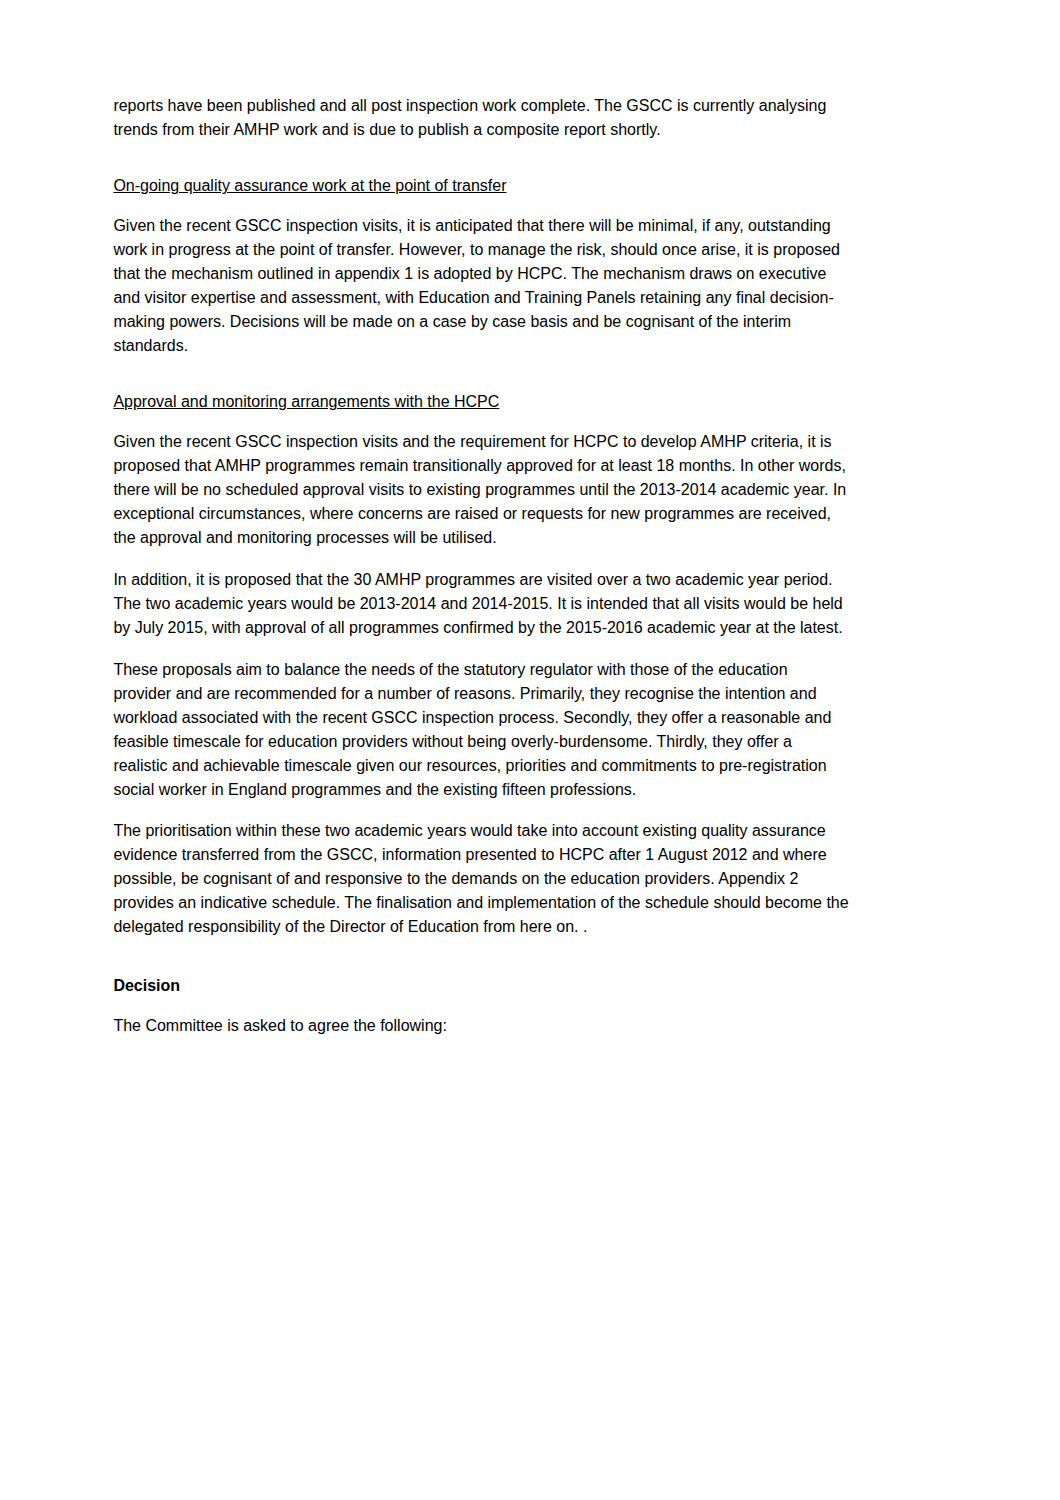reports have been published and all post inspection work complete. The GSCC is currently analysing trends from their AMHP work and is due to publish a composite report shortly.
On-going quality assurance work at the point of transfer
Given the recent GSCC inspection visits, it is anticipated that there will be minimal, if any, outstanding work in progress at the point of transfer. However, to manage the risk, should once arise, it is proposed that the mechanism outlined in appendix 1 is adopted by HCPC. The mechanism draws on executive and visitor expertise and assessment, with Education and Training Panels retaining any final decision-making powers. Decisions will be made on a case by case basis and be cognisant of the interim standards.
Approval and monitoring arrangements with the HCPC
Given the recent GSCC inspection visits and the requirement for HCPC to develop AMHP criteria, it is proposed that AMHP programmes remain transitionally approved for at least 18 months. In other words, there will be no scheduled approval visits to existing programmes until the 2013-2014 academic year. In exceptional circumstances, where concerns are raised or requests for new programmes are received, the approval and monitoring processes will be utilised.
In addition, it is proposed that the 30 AMHP programmes are visited over a two academic year period. The two academic years would be 2013-2014 and 2014-2015. It is intended that all visits would be held by July 2015, with approval of all programmes confirmed by the 2015-2016 academic year at the latest.
These proposals aim to balance the needs of the statutory regulator with those of the education provider and are recommended for a number of reasons. Primarily, they recognise the intention and workload associated with the recent GSCC inspection process. Secondly, they offer a reasonable and feasible timescale for education providers without being overly-burdensome. Thirdly, they offer a realistic and achievable timescale given our resources, priorities and commitments to pre-registration social worker in England programmes and the existing fifteen professions.
The prioritisation within these two academic years would take into account existing quality assurance evidence transferred from the GSCC, information presented to HCPC after 1 August 2012 and where possible, be cognisant of and responsive to the demands on the education providers. Appendix 2 provides an indicative schedule. The finalisation and implementation of the schedule should become the delegated responsibility of the Director of Education from here on. .
Decision
The Committee is asked to agree the following: